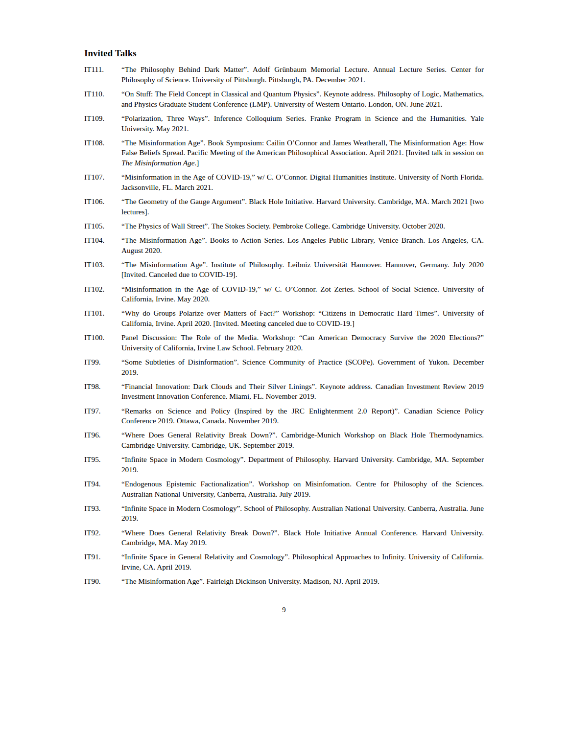Invited Talks
IT111.“The Philosophy Behind Dark Matter”. Adolf Grünbaum Memorial Lecture. Annual Lecture Series. Center for Philosophy of Science. University of Pittsburgh. Pittsburgh, PA. December 2021.
IT110.“On Stuff: The Field Concept in Classical and Quantum Physics”. Keynote address. Philosophy of Logic, Mathematics, and Physics Graduate Student Conference (LMP). University of Western Ontario. London, ON. June 2021.
IT109.“Polarization, Three Ways”. Inference Colloquium Series. Franke Program in Science and the Humanities. Yale University. May 2021.
IT108.“The Misinformation Age”. Book Symposium: Cailin O’Connor and James Weatherall, The Misinformation Age: How False Beliefs Spread. Pacific Meeting of the American Philosophical Association. April 2021. [Invited talk in session on The Misinformation Age.]
IT107.“Misinformation in the Age of COVID-19,” w/ C. O’Connor. Digital Humanities Institute. University of North Florida. Jacksonville, FL. March 2021.
IT106.“The Geometry of the Gauge Argument”. Black Hole Initiative. Harvard University. Cambridge, MA. March 2021 [two lectures].
IT105.“The Physics of Wall Street”. The Stokes Society. Pembroke College. Cambridge University. October 2020.
IT104.“The Misinformation Age”. Books to Action Series. Los Angeles Public Library, Venice Branch. Los Angeles, CA. August 2020.
IT103.“The Misinformation Age”. Institute of Philosophy. Leibniz Universität Hannover. Hannover, Germany. July 2020 [Invited. Canceled due to COVID-19].
IT102.“Misinformation in the Age of COVID-19,” w/ C. O’Connor. Zot Zeries. School of Social Science. University of California, Irvine. May 2020.
IT101.“Why do Groups Polarize over Matters of Fact?” Workshop: “Citizens in Democratic Hard Times”. University of California, Irvine. April 2020. [Invited. Meeting canceled due to COVID-19.]
IT100. Panel Discussion: The Role of the Media. Workshop: “Can American Democracy Survive the 2020 Elections?” University of California, Irvine Law School. February 2020.
IT99.“Some Subtleties of Disinformation”. Science Community of Practice (SCOPe). Government of Yukon. December 2019.
IT98.“Financial Innovation: Dark Clouds and Their Silver Linings”. Keynote address. Canadian Investment Review 2019 Investment Innovation Conference. Miami, FL. November 2019.
IT97.“Remarks on Science and Policy (Inspired by the JRC Enlightenment 2.0 Report)”. Canadian Science Policy Conference 2019. Ottawa, Canada. November 2019.
IT96.“Where Does General Relativity Break Down?”. Cambridge-Munich Workshop on Black Hole Thermodynamics. Cambridge University. Cambridge, UK. September 2019.
IT95.“Infinite Space in Modern Cosmology”. Department of Philosophy. Harvard University. Cambridge, MA. September 2019.
IT94.“Endogenous Epistemic Factionalization”. Workshop on Misinfomation. Centre for Philosophy of the Sciences. Australian National University, Canberra, Australia. July 2019.
IT93.“Infinite Space in Modern Cosmology”. School of Philosophy. Australian National University. Canberra, Australia. June 2019.
IT92.“Where Does General Relativity Break Down?”. Black Hole Initiative Annual Conference. Harvard University. Cambridge, MA. May 2019.
IT91.“Infinite Space in General Relativity and Cosmology”. Philosophical Approaches to Infinity. University of California. Irvine, CA. April 2019.
IT90.“The Misinformation Age”. Fairleigh Dickinson University. Madison, NJ. April 2019.
9